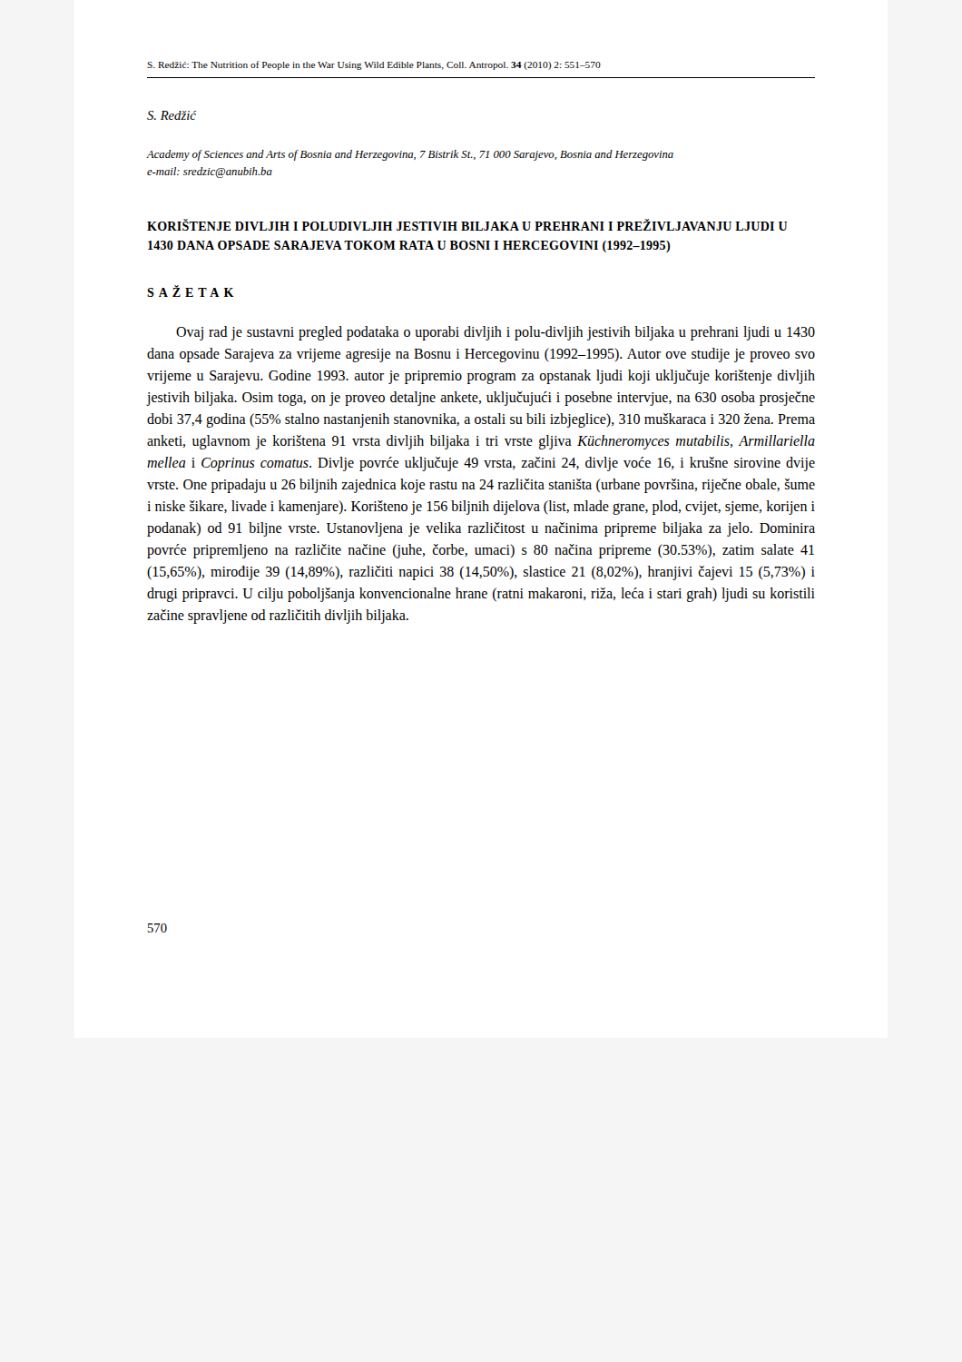S. Redžić: The Nutrition of People in the War Using Wild Edible Plants, Coll. Antropol. 34 (2010) 2: 551–570
S. Redžić
Academy of Sciences and Arts of Bosnia and Herzegovina, 7 Bistrik St., 71 000 Sarajevo, Bosnia and Herzegovina
e-mail: sredzic@anubih.ba
Korištenje divljih i poludivljih jestivih biljaka u prehrani i preživljavanju ljudi u 1430 dana opsade Sarajeva tokom rata u Bosni i Hercegovini (1992–1995)
SAŽETAK
Ovaj rad je sustavni pregled podataka o uporabi divljih i polu-divljih jestivih biljaka u prehrani ljudi u 1430 dana opsade Sarajeva za vrijeme agresije na Bosnu i Hercegovinu (1992–1995). Autor ove studije je proveo svo vrijeme u Sarajevu. Godine 1993. autor je pripremio program za opstanak ljudi koji uključuje korištenje divljih jestivih biljaka. Osim toga, on je proveo detaljne ankete, uključujući i posebne intervjue, na 630 osoba prosječne dobi 37,4 godina (55% stalno nastanjenih stanovnika, a ostali su bili izbjeglice), 310 muškaraca i 320 žena. Prema anketi, uglavnom je korištena 91 vrsta divljih biljaka i tri vrste gljiva Küchneromyces mutabilis, Armillariella mellea i Coprinus comatus. Divlje povrće uključuje 49 vrsta, začini 24, divlje voće 16, i krušne sirovine dvije vrste. One pripadaju u 26 biljnih zajednica koje rastu na 24 različita staništa (urbane površina, riječne obale, šume i niske šikare, livade i kamenjare). Korišteno je 156 biljnih dijelova (list, mlade grane, plod, cvijet, sjeme, korijen i podanak) od 91 biljne vrste. Ustanovljena je velika različitost u načinima pripreme biljaka za jelo. Dominira povrće pripremljeno na različite načine (juhe, čorbe, umaci) s 80 načina pripreme (30.53%), zatim salate 41 (15,65%), mirođije 39 (14,89%), različiti napici 38 (14,50%), slastice 21 (8,02%), hranjivi čajevi 15 (5,73%) i drugi pripravci. U cilju poboljšanja konvencionalne hrane (ratni makaroni, riža, leća i stari grah) ljudi su koristili začine spravljene od različitih divljih biljaka.
570